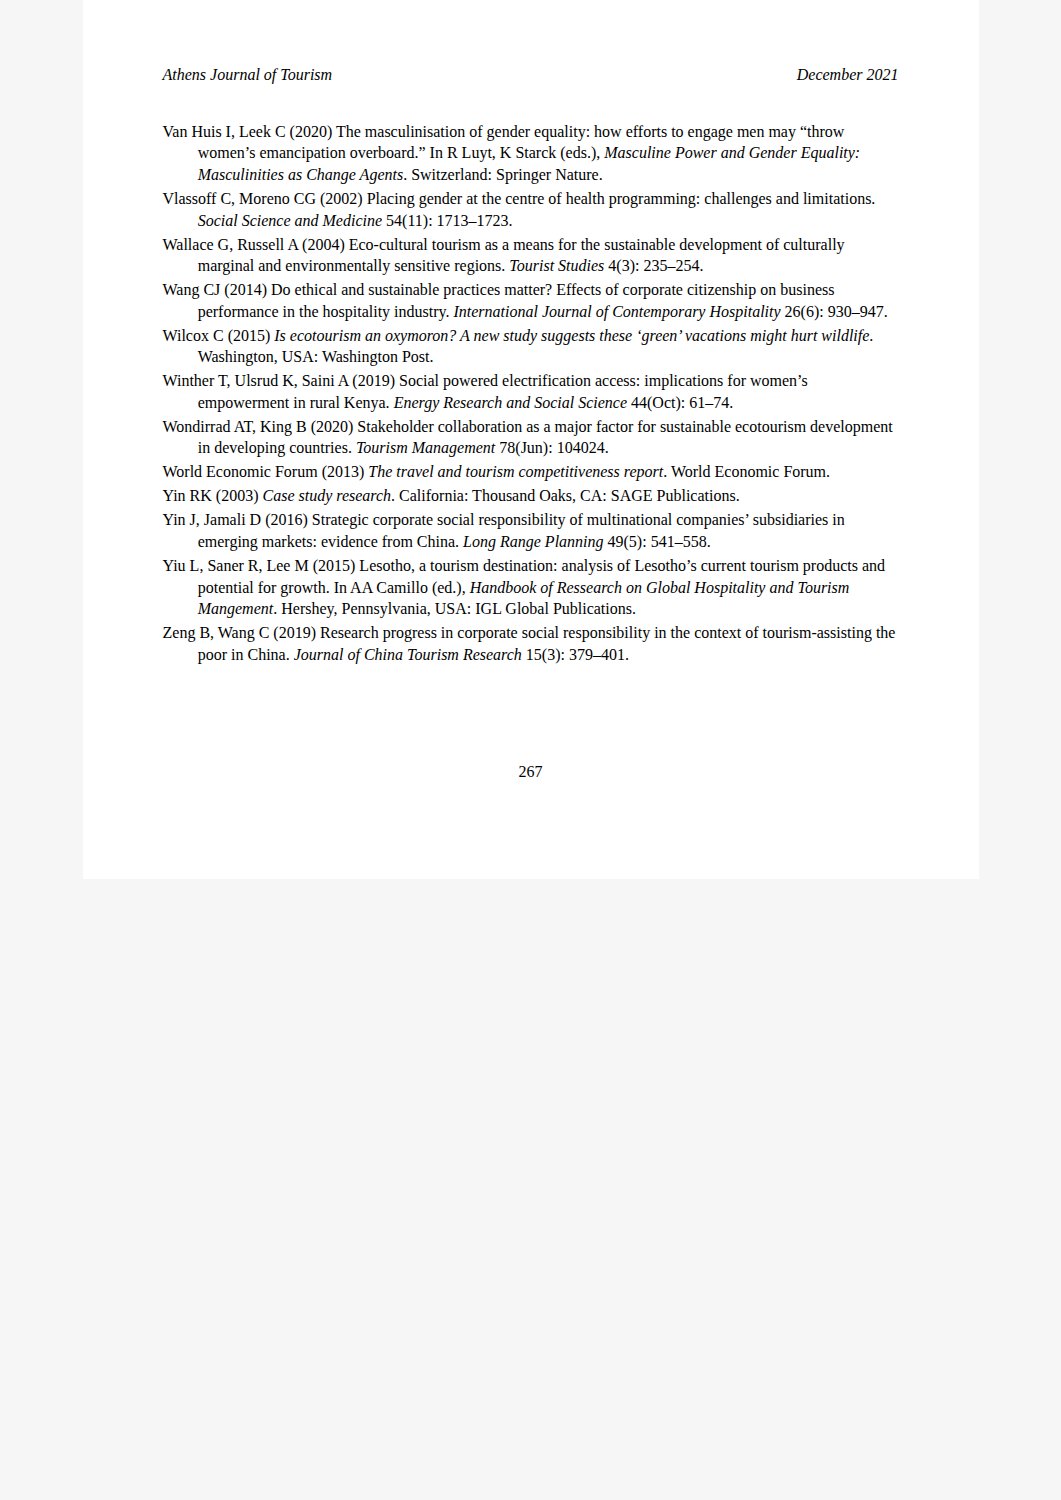Athens Journal of Tourism December 2021
Van Huis I, Leek C (2020) The masculinisation of gender equality: how efforts to engage men may “throw women’s emancipation overboard.” In R Luyt, K Starck (eds.), Masculine Power and Gender Equality: Masculinities as Change Agents. Switzerland: Springer Nature.
Vlassoff C, Moreno CG (2002) Placing gender at the centre of health programming: challenges and limitations. Social Science and Medicine 54(11): 1713–1723.
Wallace G, Russell A (2004) Eco-cultural tourism as a means for the sustainable development of culturally marginal and environmentally sensitive regions. Tourist Studies 4(3): 235–254.
Wang CJ (2014) Do ethical and sustainable practices matter? Effects of corporate citizenship on business performance in the hospitality industry. International Journal of Contemporary Hospitality 26(6): 930–947.
Wilcox C (2015) Is ecotourism an oxymoron? A new study suggests these ‘green’ vacations might hurt wildlife. Washington, USA: Washington Post.
Winther T, Ulsrud K, Saini A (2019) Social powered electrification access: implications for women’s empowerment in rural Kenya. Energy Research and Social Science 44(Oct): 61–74.
Wondirrad AT, King B (2020) Stakeholder collaboration as a major factor for sustainable ecotourism development in developing countries. Tourism Management 78(Jun): 104024.
World Economic Forum (2013) The travel and tourism competitiveness report. World Economic Forum.
Yin RK (2003) Case study research. California: Thousand Oaks, CA: SAGE Publications.
Yin J, Jamali D (2016) Strategic corporate social responsibility of multinational companies’ subsidiaries in emerging markets: evidence from China. Long Range Planning 49(5): 541–558.
Yiu L, Saner R, Lee M (2015) Lesotho, a tourism destination: analysis of Lesotho’s current tourism products and potential for growth. In AA Camillo (ed.), Handbook of Ressearch on Global Hospitality and Tourism Mangement. Hershey, Pennsylvania, USA: IGL Global Publications.
Zeng B, Wang C (2019) Research progress in corporate social responsibility in the context of tourism-assisting the poor in China. Journal of China Tourism Research 15(3): 379–401.
267